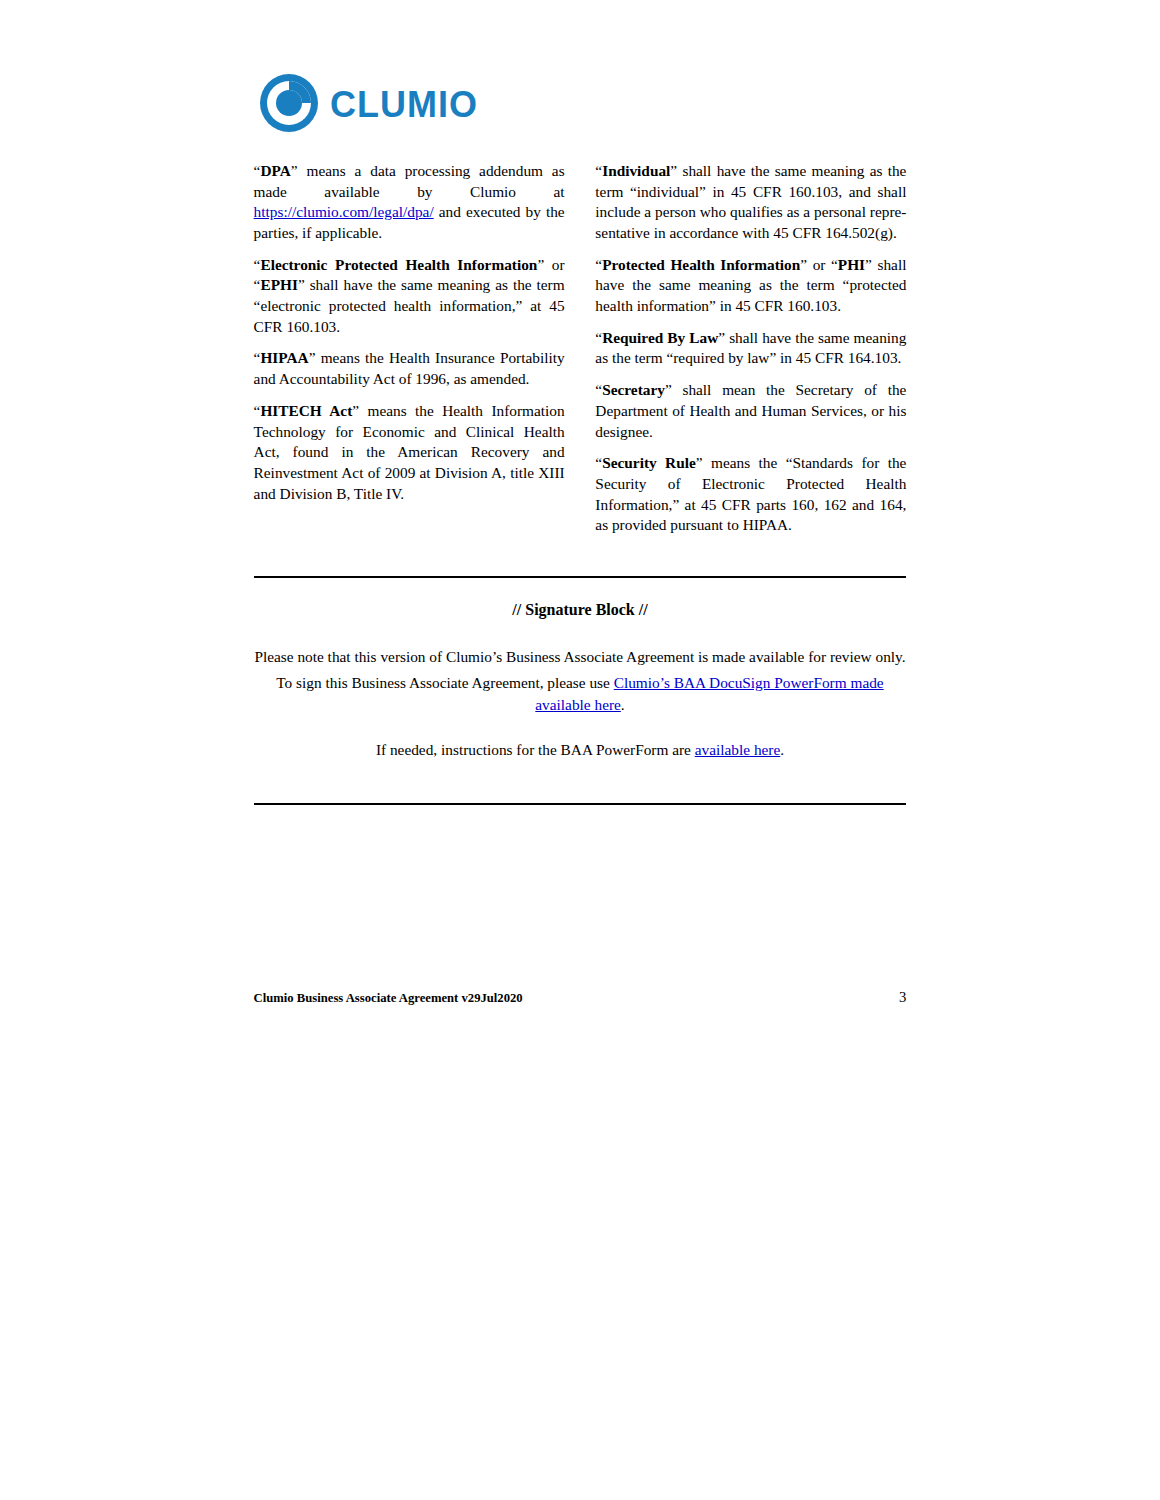CLUMIO
“DPA” means a data processing addendum as made available by Clumio at https://clumio.com/legal/dpa/ and executed by the parties, if applicable.
“Electronic Protected Health Information” or “EPHI” shall have the same meaning as the term “electronic protected health information,” at 45 CFR 160.103.
“HIPAA” means the Health Insurance Portability and Accountability Act of 1996, as amended.
“HITECH Act” means the Health Information Technology for Economic and Clinical Health Act, found in the American Recovery and Reinvestment Act of 2009 at Division A, title XIII and Division B, Title IV.
“Individual” shall have the same meaning as the term “individual” in 45 CFR 160.103, and shall include a person who qualifies as a personal representative in accordance with 45 CFR 164.502(g).
“Protected Health Information” or “PHI” shall have the same meaning as the term “protected health information” in 45 CFR 160.103.
“Required By Law” shall have the same meaning as the term “required by law” in 45 CFR 164.103.
“Secretary” shall mean the Secretary of the Department of Health and Human Services, or his designee.
“Security Rule” means the “Standards for the Security of Electronic Protected Health Information,” at 45 CFR parts 160, 162 and 164, as provided pursuant to HIPAA.
// Signature Block //
Please note that this version of Clumio’s Business Associate Agreement is made available for review only.
To sign this Business Associate Agreement, please use Clumio’s BAA DocuSign PowerForm made available here.
If needed, instructions for the BAA PowerForm are available here.
Clumio Business Associate Agreement v29Jul2020 3